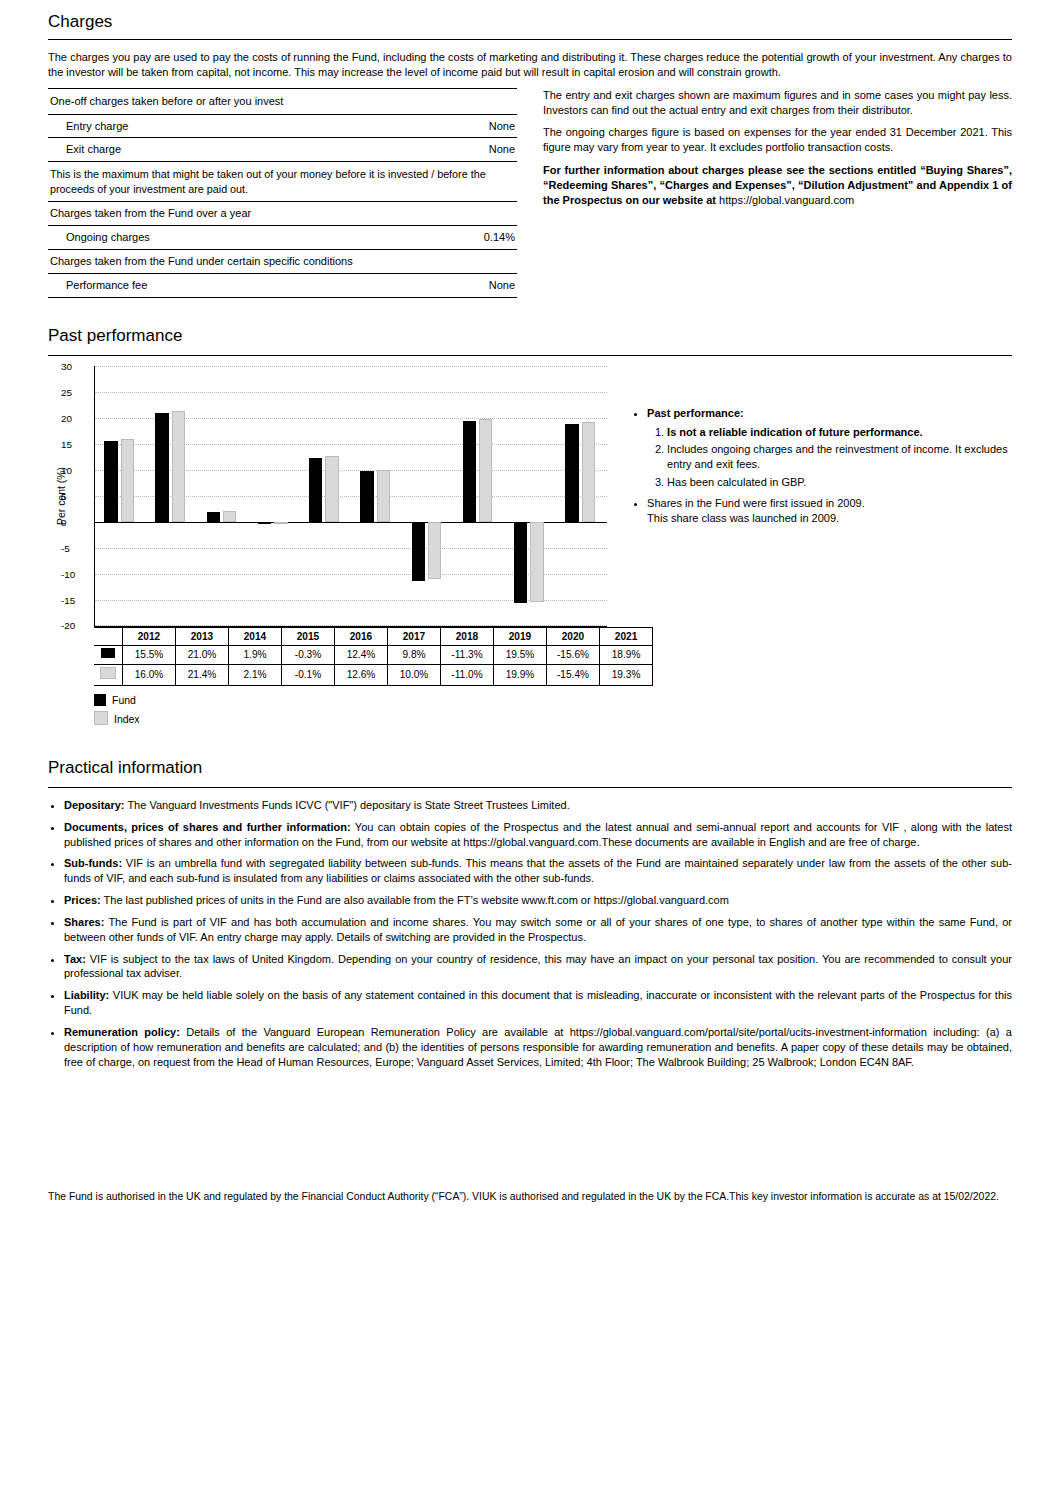Charges
The charges you pay are used to pay the costs of running the Fund, including the costs of marketing and distributing it. These charges reduce the potential growth of your investment. Any charges to the investor will be taken from capital, not income. This may increase the level of income paid but will result in capital erosion and will constrain growth.
| One-off charges taken before or after you invest |
| Entry charge | None |
| Exit charge | None |
| This is the maximum that might be taken out of your money before it is invested / before the proceeds of your investment are paid out. |
| Charges taken from the Fund over a year |
| Ongoing charges | 0.14% |
| Charges taken from the Fund under certain specific conditions |
| Performance fee | None |
The entry and exit charges shown are maximum figures and in some cases you might pay less. Investors can find out the actual entry and exit charges from their distributor.
The ongoing charges figure is based on expenses for the year ended 31 December 2021. This figure may vary from year to year. It excludes portfolio transaction costs.
For further information about charges please see the sections entitled “Buying Shares”, “Redeeming Shares”, “Charges and Expenses”, “Dilution Adjustment” and Appendix 1 of the Prospectus on our website at https://global.vanguard.com
Past performance
Per cent (%)
30
25
20
15
10
5
0
-5
-10
-15
-20
| | 2012 | 2013 | 2014 | 2015 | 2016 | 2017 | 2018 | 2019 | 2020 | 2021 |
| --- | --- | --- | --- | --- | --- | --- | --- | --- | --- | --- |
| | 15.5% | 21.0% | 1.9% | -0.3% | 12.4% | 9.8% | -11.3% | 19.5% | -15.6% | 18.9% |
| | 16.0% | 21.4% | 2.1% | -0.1% | 12.6% | 10.0% | -11.0% | 19.9% | -15.4% | 19.3% |
Fund
Index
Past performance:
Is not a reliable indication of future performance.
Includes ongoing charges and the reinvestment of income. It excludes entry and exit fees.
Has been calculated in GBP.
Shares in the Fund were first issued in 2009.
This share class was launched in 2009.
Practical information
Depositary: The Vanguard Investments Funds ICVC ("VIF") depositary is State Street Trustees Limited.
Documents, prices of shares and further information: You can obtain copies of the Prospectus and the latest annual and semi-annual report and accounts for VIF , along with the latest published prices of shares and other information on the Fund, from our website at https://global.vanguard.com.These documents are available in English and are free of charge.
Sub-funds: VIF is an umbrella fund with segregated liability between sub-funds. This means that the assets of the Fund are maintained separately under law from the assets of the other sub-funds of VIF, and each sub-fund is insulated from any liabilities or claims associated with the other sub-funds.
Prices: The last published prices of units in the Fund are also available from the FT’s website www.ft.com or https://global.vanguard.com
Shares: The Fund is part of VIF and has both accumulation and income shares. You may switch some or all of your shares of one type, to shares of another type within the same Fund, or between other funds of VIF. An entry charge may apply. Details of switching are provided in the Prospectus.
Tax: VIF is subject to the tax laws of United Kingdom. Depending on your country of residence, this may have an impact on your personal tax position. You are recommended to consult your professional tax adviser.
Liability: VIUK may be held liable solely on the basis of any statement contained in this document that is misleading, inaccurate or inconsistent with the relevant parts of the Prospectus for this Fund.
Remuneration policy: Details of the Vanguard European Remuneration Policy are available at https://global.vanguard.com/portal/site/portal/ucits-investment-information including: (a) a description of how remuneration and benefits are calculated; and (b) the identities of persons responsible for awarding remuneration and benefits. A paper copy of these details may be obtained, free of charge, on request from the Head of Human Resources, Europe; Vanguard Asset Services, Limited; 4th Floor; The Walbrook Building; 25 Walbrook; London EC4N 8AF.
The Fund is authorised in the UK and regulated by the Financial Conduct Authority (“FCA”). VIUK is authorised and regulated in the UK by the FCA.This key investor information is accurate as at 15/02/2022.